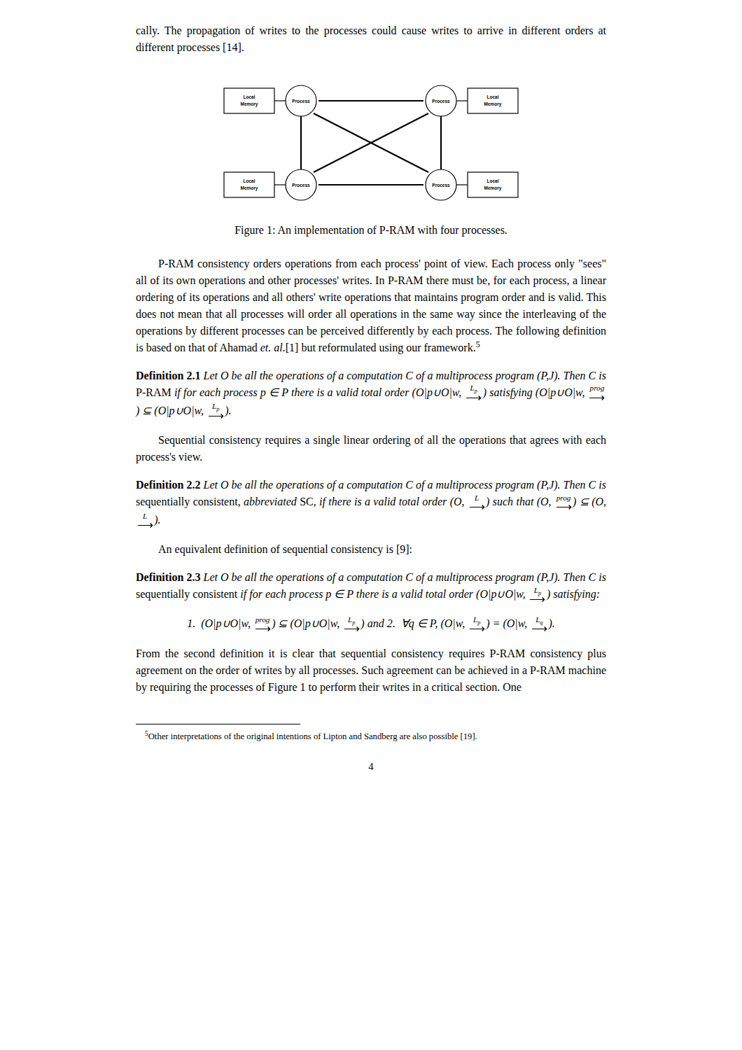cally. The propagation of writes to the processes could cause writes to arrive in different orders at different processes [14].
Local Memory Process Process Local Memory Local Memory Process Process Local Memory
Figure 1: An implementation of P-RAM with four processes.
P-RAM consistency orders operations from each process' point of view. Each process only "sees" all of its own operations and other processes' writes. In P-RAM there must be, for each process, a linear ordering of its operations and all others' write operations that maintains program order and is valid. This does not mean that all processes will order all operations in the same way since the interleaving of the operations by different processes can be perceived differently by each process. The following definition is based on that of Ahamad et. al.[1] but reformulated using our framework.5
Definition 2.1 Let O be all the operations of a computation C of a multiprocess program (P,J). Then C is P-RAM if for each process p ∈ P there is a valid total order (O|p∪O|w, Lp⟶) satisfying (O|p∪O|w, prog⟶) ⊆ (O|p∪O|w, Lp⟶).
Sequential consistency requires a single linear ordering of all the operations that agrees with each process's view.
Definition 2.2 Let O be all the operations of a computation C of a multiprocess program (P,J). Then C is sequentially consistent, abbreviated SC, if there is a valid total order (O, L⟶) such that (O, prog⟶) ⊆ (O, L⟶).
An equivalent definition of sequential consistency is [9]:
Definition 2.3 Let O be all the operations of a computation C of a multiprocess program (P,J). Then C is sequentially consistent if for each process p ∈ P there is a valid total order (O|p∪O|w, Lp⟶) satisfying:
1. (O|p∪O|w, prog⟶) ⊆ (O|p∪O|w, Lp⟶) and 2. ∀q ∈ P, (O|w, Lp⟶) = (O|w, Lq⟶).
From the second definition it is clear that sequential consistency requires P-RAM consistency plus agreement on the order of writes by all processes. Such agreement can be achieved in a P-RAM machine by requiring the processes of Figure 1 to perform their writes in a critical section. One
5Other interpretations of the original intentions of Lipton and Sandberg are also possible [19].
4